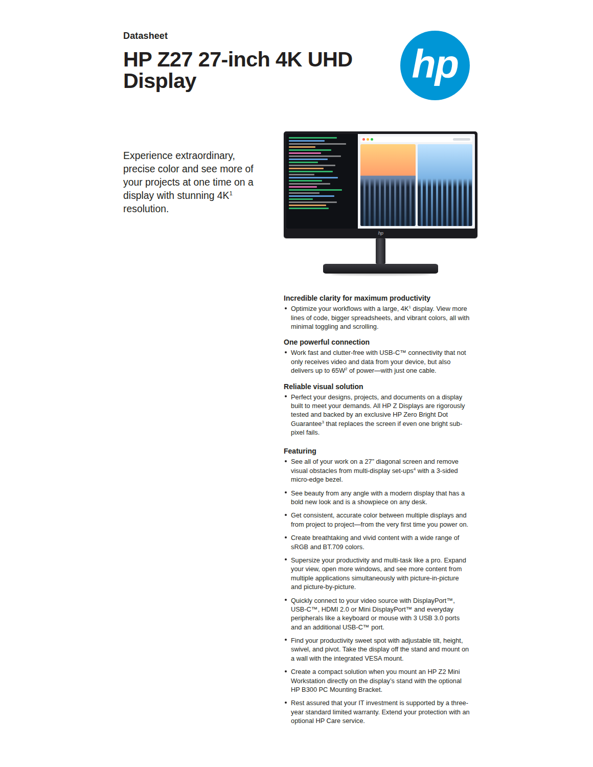Datasheet
HP Z27 27-inch 4K UHD Display
hp
Experience extraordinary, precise color and see more of your projects at one time on a display with stunning 4K1 resolution.
hp
Incredible clarity for maximum productivity
Optimize your workflows with a large, 4K1 display. View more lines of code, bigger spreadsheets, and vibrant colors, all with minimal toggling and scrolling.
One powerful connection
Work fast and clutter-free with USB-C™ connectivity that not only receives video and data from your device, but also delivers up to 65W2 of power—with just one cable.
Reliable visual solution
Perfect your designs, projects, and documents on a display built to meet your demands. All HP Z Displays are rigorously tested and backed by an exclusive HP Zero Bright Dot Guarantee3 that replaces the screen if even one bright sub-pixel fails.
Featuring
See all of your work on a 27” diagonal screen and remove visual obstacles from multi-display set-ups4 with a 3-sided micro-edge bezel.
See beauty from any angle with a modern display that has a bold new look and is a showpiece on any desk.
Get consistent, accurate color between multiple displays and from project to project—from the very first time you power on.
Create breathtaking and vivid content with a wide range of sRGB and BT.709 colors.
Supersize your productivity and multi-task like a pro. Expand your view, open more windows, and see more content from multiple applications simultaneously with picture-in-picture and picture-by-picture.
Quickly connect to your video source with DisplayPort™, USB-C™, HDMI 2.0 or Mini DisplayPort™ and everyday peripherals like a keyboard or mouse with 3 USB 3.0 ports and an additional USB-C™ port.
Find your productivity sweet spot with adjustable tilt, height, swivel, and pivot. Take the display off the stand and mount on a wall with the integrated VESA mount.
Create a compact solution when you mount an HP Z2 Mini Workstation directly on the display’s stand with the optional HP B300 PC Mounting Bracket.
Rest assured that your IT investment is supported by a three-year standard limited warranty. Extend your protection with an optional HP Care service.